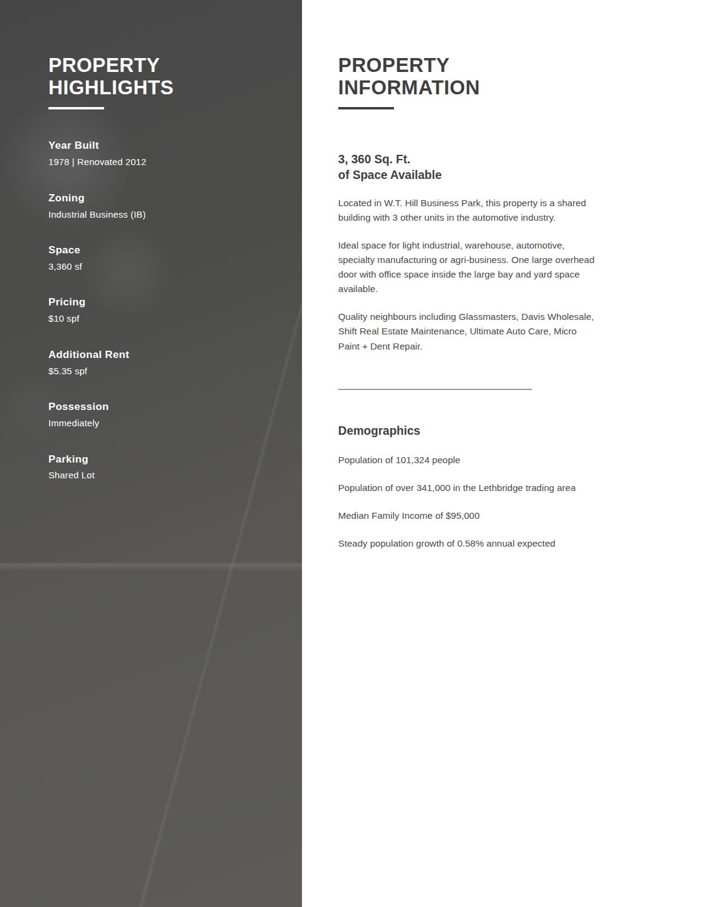Property
Highlights
Year Built
1978 | Renovated 2012
Zoning
Industrial Business (IB)
Space
3,360 sf
Pricing
$10 spf
Additional Rent
$5.35 spf
Possession
Immediately
Parking
Shared Lot
Property
Information
3, 360 Sq. Ft.
of Space Available
Located in W.T. Hill Business Park, this property is a shared building with 3 other units in the automotive industry.
Ideal space for light industrial, warehouse, automotive, specialty manufacturing or agri-business. One large overhead door with office space inside the large bay and yard space available.
Quality neighbours including Glassmasters, Davis Wholesale, Shift Real Estate Maintenance, Ultimate Auto Care, Micro Paint + Dent Repair.
Demographics
Population of 101,324 people
Population of over 341,000 in the Lethbridge trading area
Median Family Income of $95,000
Steady population growth of 0.58% annual expected